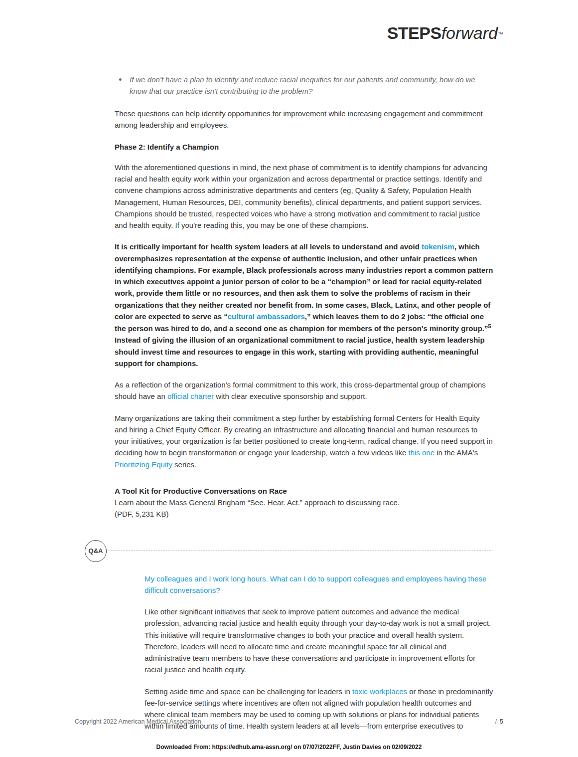STEPS forward™
If we don't have a plan to identify and reduce racial inequities for our patients and community, how do we know that our practice isn't contributing to the problem?
These questions can help identify opportunities for improvement while increasing engagement and commitment among leadership and employees.
Phase 2: Identify a Champion
With the aforementioned questions in mind, the next phase of commitment is to identify champions for advancing racial and health equity work within your organization and across departmental or practice settings. Identify and convene champions across administrative departments and centers (eg, Quality & Safety, Population Health Management, Human Resources, DEI, community benefits), clinical departments, and patient support services. Champions should be trusted, respected voices who have a strong motivation and commitment to racial justice and health equity. If you're reading this, you may be one of these champions.
It is critically important for health system leaders at all levels to understand and avoid tokenism, which overemphasizes representation at the expense of authentic inclusion, and other unfair practices when identifying champions. For example, Black professionals across many industries report a common pattern in which executives appoint a junior person of color to be a “champion” or lead for racial equity-related work, provide them little or no resources, and then ask them to solve the problems of racism in their organizations that they neither created nor benefit from. In some cases, Black, Latinx, and other people of color are expected to serve as “cultural ambassadors,” which leaves them to do 2 jobs: “the official one the person was hired to do, and a second one as champion for members of the person's minority group.”5 Instead of giving the illusion of an organizational commitment to racial justice, health system leadership should invest time and resources to engage in this work, starting with providing authentic, meaningful support for champions.
As a reflection of the organization's formal commitment to this work, this cross-departmental group of champions should have an official charter with clear executive sponsorship and support.
Many organizations are taking their commitment a step further by establishing formal Centers for Health Equity and hiring a Chief Equity Officer. By creating an infrastructure and allocating financial and human resources to your initiatives, your organization is far better positioned to create long-term, radical change. If you need support in deciding how to begin transformation or engage your leadership, watch a few videos like this one in the AMA's Prioritizing Equity series.
A Tool Kit for Productive Conversations on Race
Learn about the Mass General Brigham “See. Hear. Act.” approach to discussing race.
(PDF, 5,231 KB)
Q&A
My colleagues and I work long hours. What can I do to support colleagues and employees having these difficult conversations?
Like other significant initiatives that seek to improve patient outcomes and advance the medical profession, advancing racial justice and health equity through your day-to-day work is not a small project. This initiative will require transformative changes to both your practice and overall health system. Therefore, leaders will need to allocate time and create meaningful space for all clinical and administrative team members to have these conversations and participate in improvement efforts for racial justice and health equity.
Setting aside time and space can be challenging for leaders in toxic workplaces or those in predominantly fee-for-service settings where incentives are often not aligned with population health outcomes and where clinical team members may be used to coming up with solutions or plans for individual patients within limited amounts of time. Health system leaders at all levels—from enterprise executives to
Copyright 2022 American Medical Association
/5
Downloaded From: https://edhub.ama-assn.org/ on 07/07/2022FF, Justin Davies on 02/09/2022